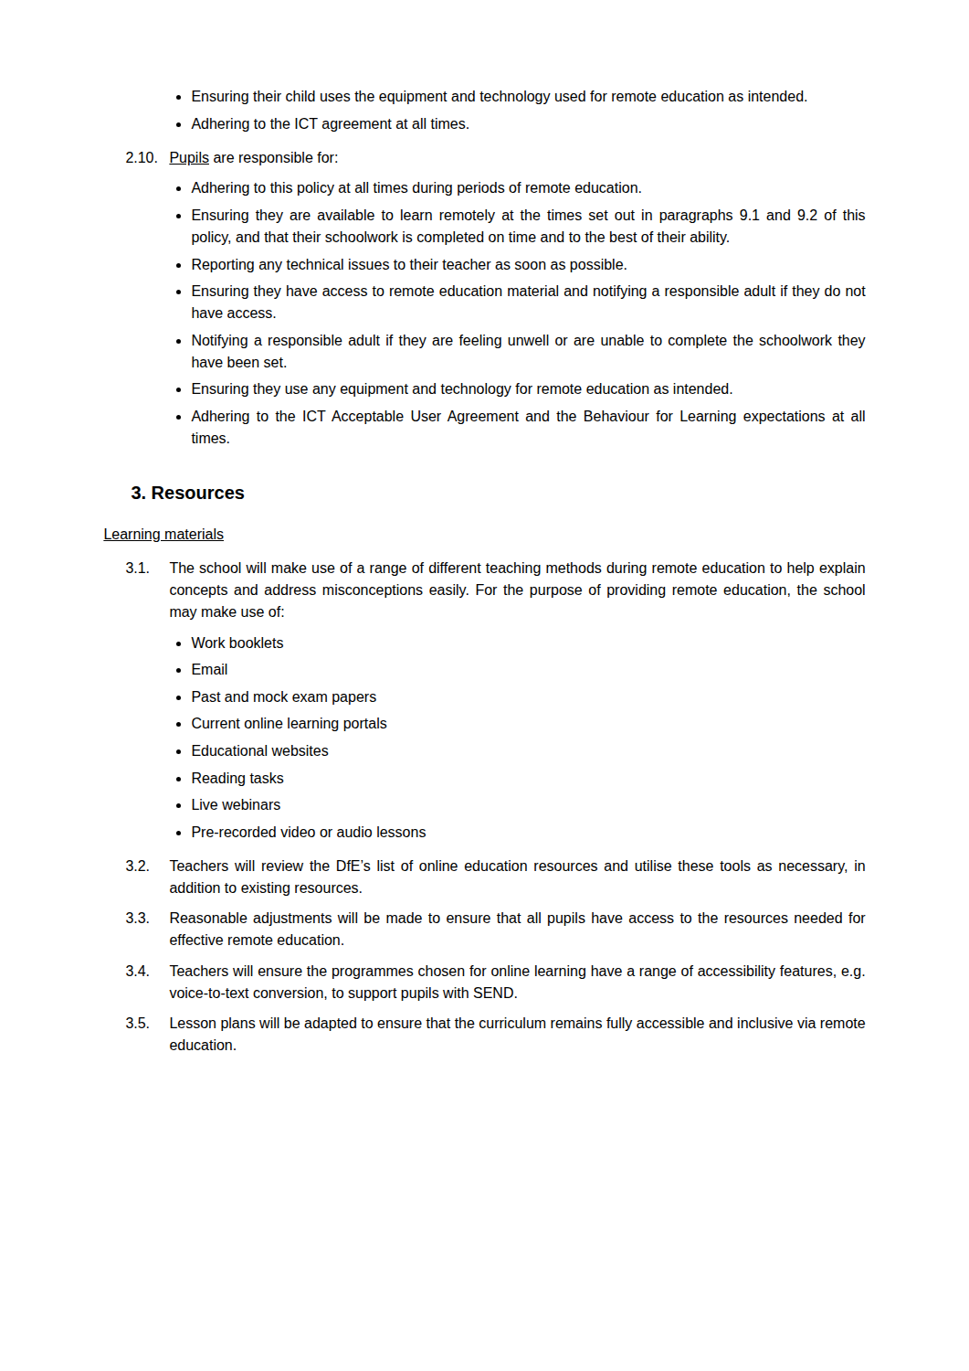Ensuring their child uses the equipment and technology used for remote education as intended.
Adhering to the ICT agreement at all times.
2.10.
Pupils are responsible for:
Adhering to this policy at all times during periods of remote education.
Ensuring they are available to learn remotely at the times set out in paragraphs 9.1 and 9.2 of this policy, and that their schoolwork is completed on time and to the best of their ability.
Reporting any technical issues to their teacher as soon as possible.
Ensuring they have access to remote education material and notifying a responsible adult if they do not have access.
Notifying a responsible adult if they are feeling unwell or are unable to complete the schoolwork they have been set.
Ensuring they use any equipment and technology for remote education as intended.
Adhering to the ICT Acceptable User Agreement and the Behaviour for Learning expectations at all times.
3. Resources
Learning materials
3.1.
The school will make use of a range of different teaching methods during remote education to help explain concepts and address misconceptions easily. For the purpose of providing remote education, the school may make use of:
Work booklets
Email
Past and mock exam papers
Current online learning portals
Educational websites
Reading tasks
Live webinars
Pre-recorded video or audio lessons
3.2.
Teachers will review the DfE’s list of online education resources and utilise these tools as necessary, in addition to existing resources.
3.3.
Reasonable adjustments will be made to ensure that all pupils have access to the resources needed for effective remote education.
3.4.
Teachers will ensure the programmes chosen for online learning have a range of accessibility features, e.g. voice-to-text conversion, to support pupils with SEND.
3.5.
Lesson plans will be adapted to ensure that the curriculum remains fully accessible and inclusive via remote education.